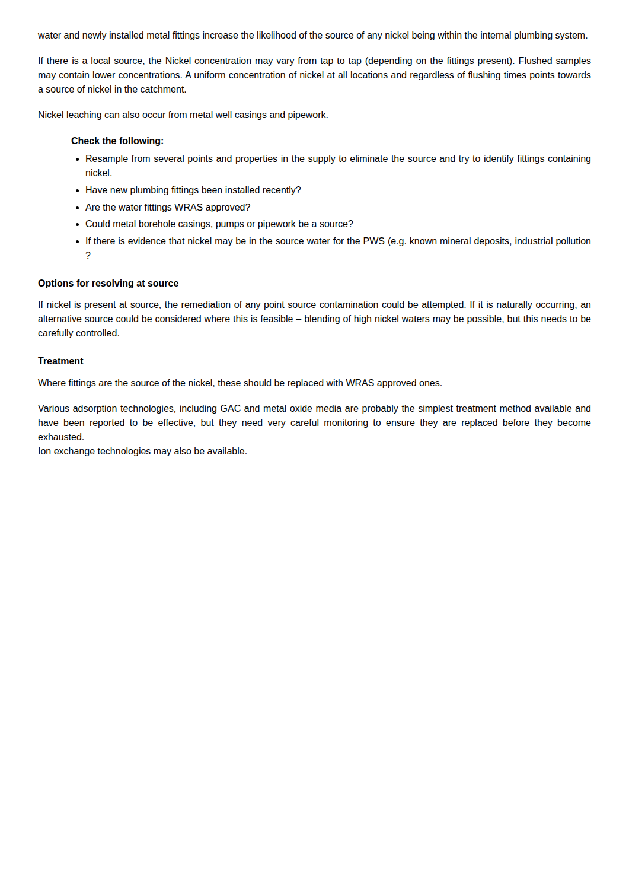water and newly installed metal fittings increase the likelihood of the source of any nickel being within the internal plumbing system.
If there is a local source, the Nickel concentration may vary from tap to tap (depending on the fittings present). Flushed samples may contain lower concentrations. A uniform concentration of nickel at all locations and regardless of flushing times points towards a source of nickel in the catchment.
Nickel leaching can also occur from metal well casings and pipework.
Check the following:
Resample from several points and properties in the supply to eliminate the source and try to identify fittings containing nickel.
Have new plumbing fittings been installed recently?
Are the water fittings WRAS approved?
Could metal borehole casings, pumps or pipework be a source?
If there is evidence that nickel may be in the source water for the PWS (e.g. known mineral deposits, industrial pollution ?
Options for resolving at source
If nickel is present at source, the remediation of any point source contamination could be attempted. If it is naturally occurring, an alternative source could be considered where this is feasible – blending of high nickel waters may be possible, but this needs to be carefully controlled.
Treatment
Where fittings are the source of the nickel, these should be replaced with WRAS approved ones.
Various adsorption technologies, including GAC and metal oxide media are probably the simplest treatment method available and have been reported to be effective, but they need very careful monitoring to ensure they are replaced before they become exhausted.
Ion exchange technologies may also be available.